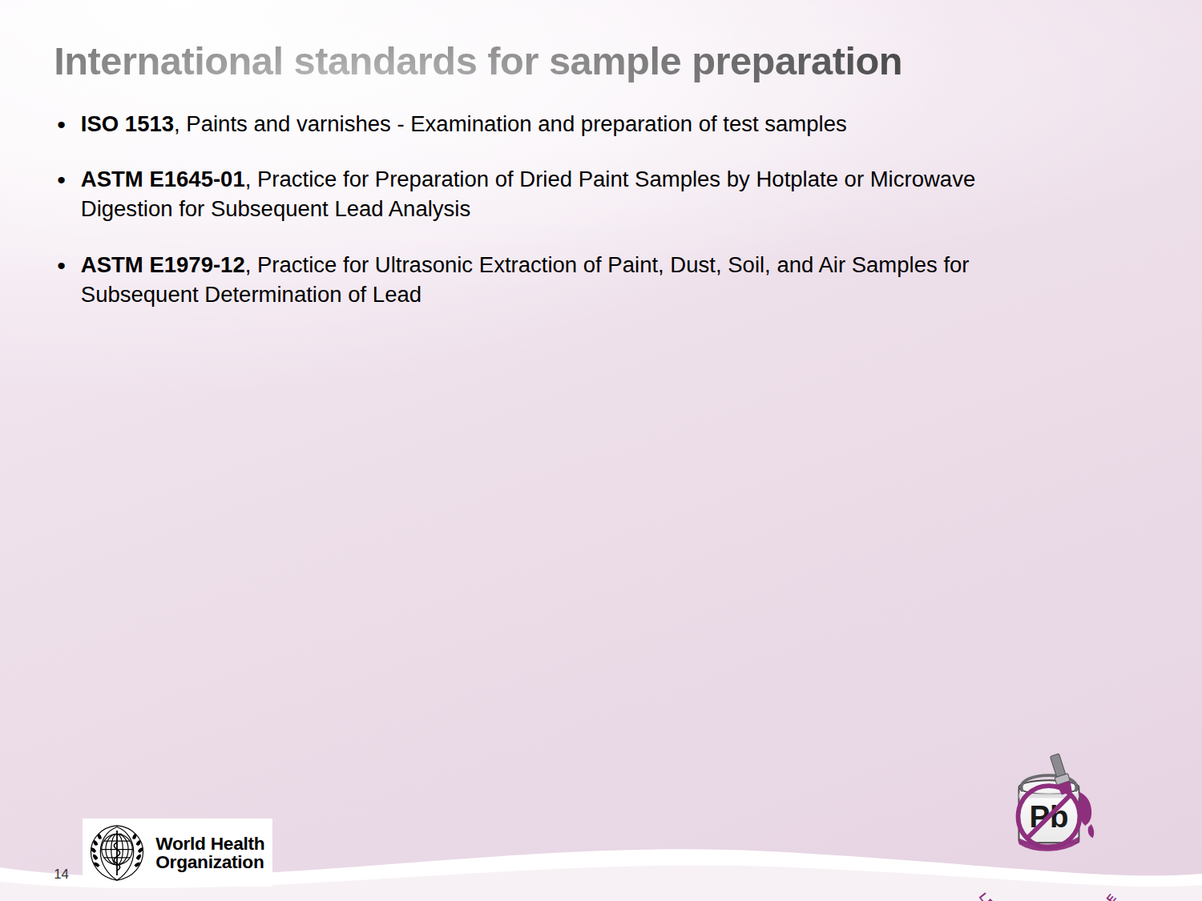International standards for sample preparation
ISO 1513, Paints and varnishes - Examination and preparation of test samples
ASTM E1645-01, Practice for Preparation of Dried Paint Samples by Hotplate or Microwave Digestion for Subsequent Lead Analysis
ASTM E1979-12, Practice for Ultrasonic Extraction of Paint, Dust, Soil, and Air Samples for Subsequent Determination of Lead
14
World Health
Organization
Pb LEAD PAINT ALLIANCE